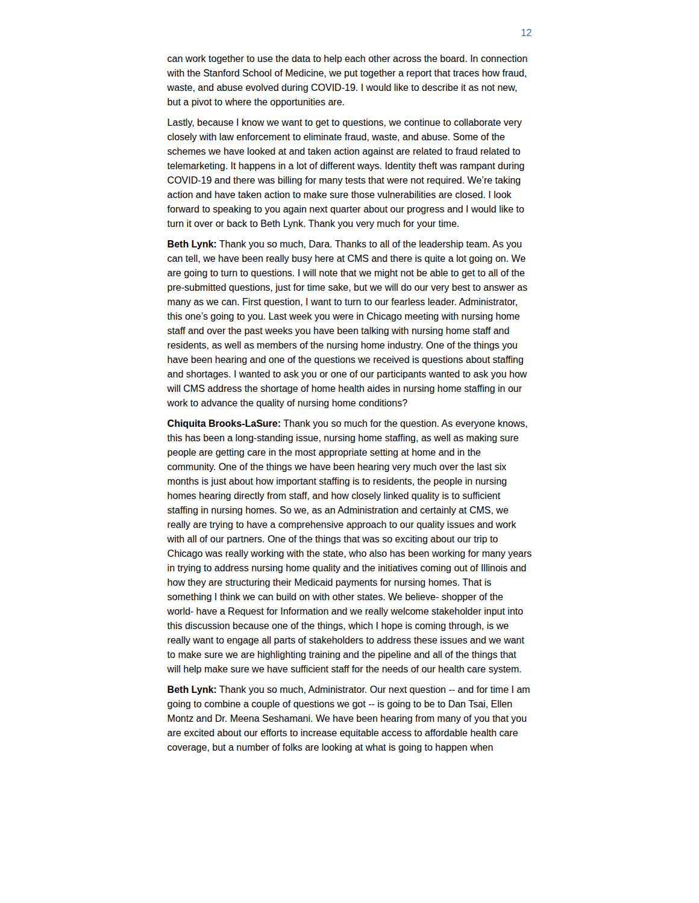12
can work together to use the data to help each other across the board. In connection with the Stanford School of Medicine, we put together a report that traces how fraud, waste, and abuse evolved during COVID-19. I would like to describe it as not new, but a pivot to where the opportunities are.
Lastly, because I know we want to get to questions, we continue to collaborate very closely with law enforcement to eliminate fraud, waste, and abuse. Some of the schemes we have looked at and taken action against are related to fraud related to telemarketing. It happens in a lot of different ways. Identity theft was rampant during COVID-19 and there was billing for many tests that were not required. We’re taking action and have taken action to make sure those vulnerabilities are closed. I look forward to speaking to you again next quarter about our progress and I would like to turn it over or back to Beth Lynk. Thank you very much for your time.
Beth Lynk: Thank you so much, Dara. Thanks to all of the leadership team. As you can tell, we have been really busy here at CMS and there is quite a lot going on. We are going to turn to questions. I will note that we might not be able to get to all of the pre-submitted questions, just for time sake, but we will do our very best to answer as many as we can. First question, I want to turn to our fearless leader. Administrator, this one’s going to you. Last week you were in Chicago meeting with nursing home staff and over the past weeks you have been talking with nursing home staff and residents, as well as members of the nursing home industry. One of the things you have been hearing and one of the questions we received is questions about staffing and shortages. I wanted to ask you or one of our participants wanted to ask you how will CMS address the shortage of home health aides in nursing home staffing in our work to advance the quality of nursing home conditions?
Chiquita Brooks-LaSure: Thank you so much for the question. As everyone knows, this has been a long-standing issue, nursing home staffing, as well as making sure people are getting care in the most appropriate setting at home and in the community. One of the things we have been hearing very much over the last six months is just about how important staffing is to residents, the people in nursing homes hearing directly from staff, and how closely linked quality is to sufficient staffing in nursing homes. So we, as an Administration and certainly at CMS, we really are trying to have a comprehensive approach to our quality issues and work with all of our partners. One of the things that was so exciting about our trip to Chicago was really working with the state, who also has been working for many years in trying to address nursing home quality and the initiatives coming out of Illinois and how they are structuring their Medicaid payments for nursing homes. That is something I think we can build on with other states. We believe- shopper of the world- have a Request for Information and we really welcome stakeholder input into this discussion because one of the things, which I hope is coming through, is we really want to engage all parts of stakeholders to address these issues and we want to make sure we are highlighting training and the pipeline and all of the things that will help make sure we have sufficient staff for the needs of our health care system.
Beth Lynk: Thank you so much, Administrator. Our next question -- and for time I am going to combine a couple of questions we got -- is going to be to Dan Tsai, Ellen Montz and Dr. Meena Seshamani. We have been hearing from many of you that you are excited about our efforts to increase equitable access to affordable health care coverage, but a number of folks are looking at what is going to happen when